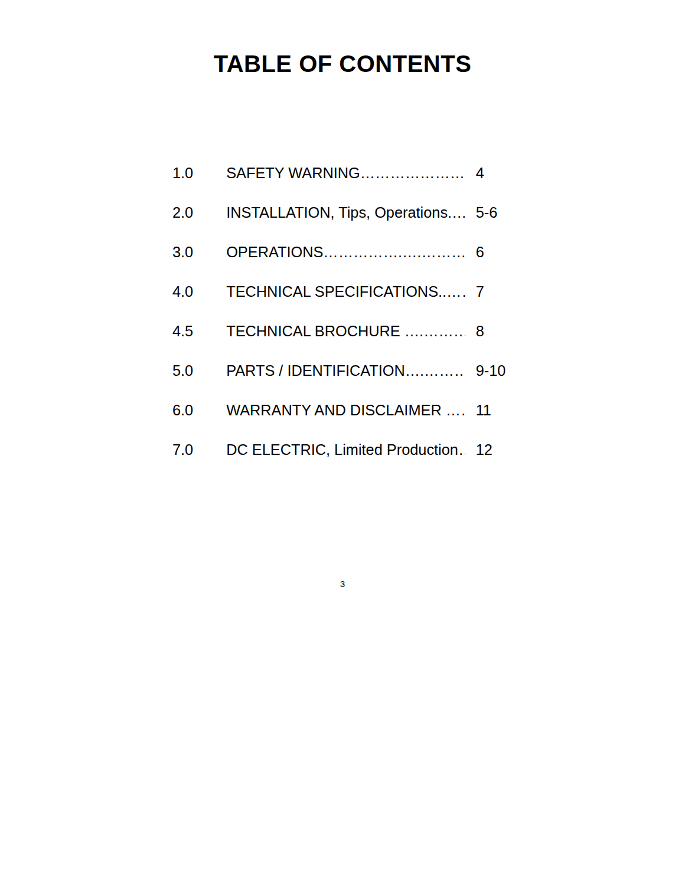TABLE OF CONTENTS
1.0 SAFETY WARNING……………………….. 4
2.0 INSTALLATION, Tips, Operations.……….. 5-6
3.0 OPERATIONS…………….….…………… 6
4.0 TECHNICAL SPECIFICATIONS..………... 7
4.5 TECHNICAL BROCHURE ….…………… 8
5.0 PARTS / IDENTIFICATION….…………… 9-10
6.0 WARRANTY AND DISCLAIMER ………... 11
7.0 DC ELECTRIC, Limited Production……….. 12
3